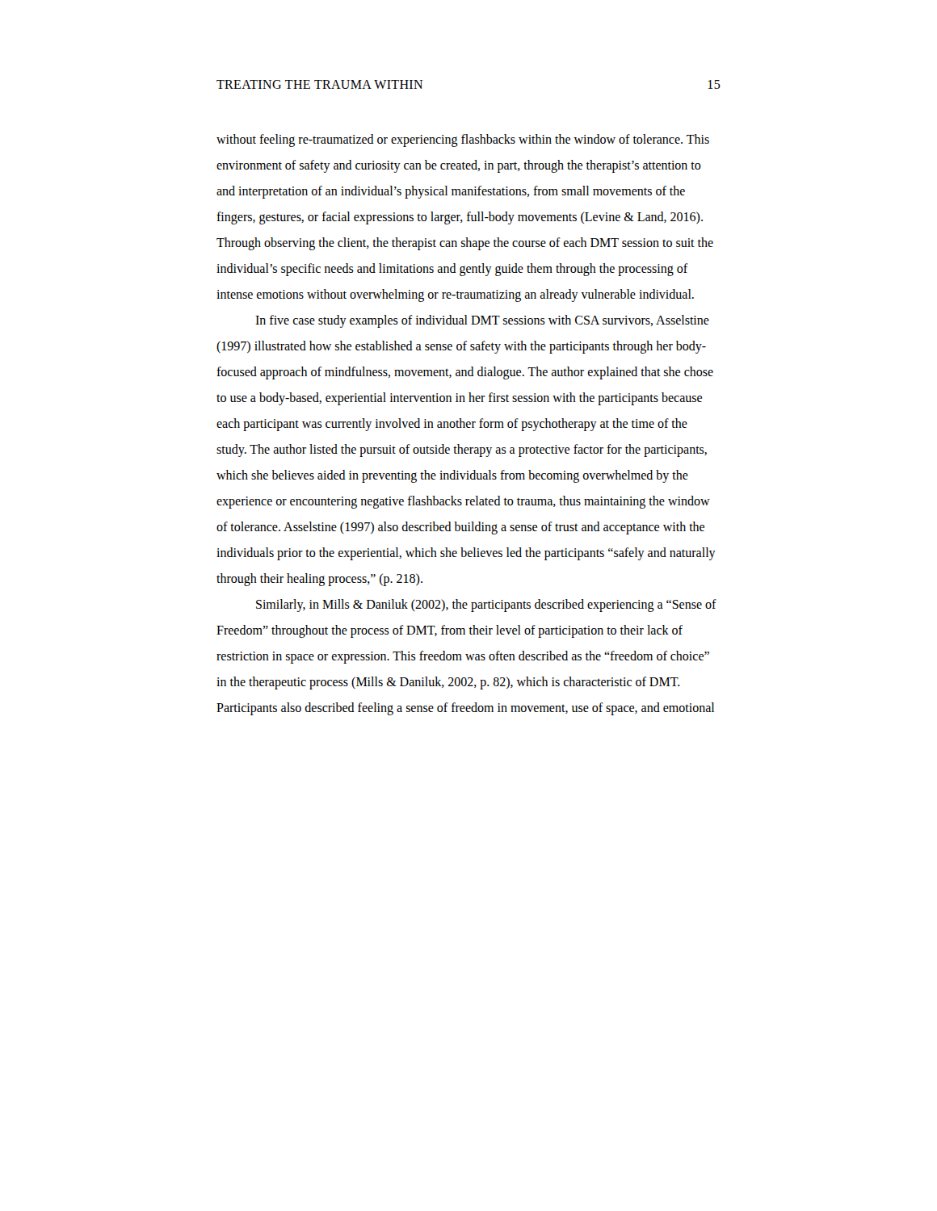Treating the Trauma Within 15
without feeling re-traumatized or experiencing flashbacks within the window of tolerance. This environment of safety and curiosity can be created, in part, through the therapist’s attention to and interpretation of an individual’s physical manifestations, from small movements of the fingers, gestures, or facial expressions to larger, full-body movements (Levine & Land, 2016). Through observing the client, the therapist can shape the course of each DMT session to suit the individual’s specific needs and limitations and gently guide them through the processing of intense emotions without overwhelming or re-traumatizing an already vulnerable individual.
In five case study examples of individual DMT sessions with CSA survivors, Asselstine (1997) illustrated how she established a sense of safety with the participants through her body-focused approach of mindfulness, movement, and dialogue. The author explained that she chose to use a body-based, experiential intervention in her first session with the participants because each participant was currently involved in another form of psychotherapy at the time of the study. The author listed the pursuit of outside therapy as a protective factor for the participants, which she believes aided in preventing the individuals from becoming overwhelmed by the experience or encountering negative flashbacks related to trauma, thus maintaining the window of tolerance. Asselstine (1997) also described building a sense of trust and acceptance with the individuals prior to the experiential, which she believes led the participants “safely and naturally through their healing process,” (p. 218).
Similarly, in Mills & Daniluk (2002), the participants described experiencing a “Sense of Freedom” throughout the process of DMT, from their level of participation to their lack of restriction in space or expression. This freedom was often described as the “freedom of choice” in the therapeutic process (Mills & Daniluk, 2002, p. 82), which is characteristic of DMT. Participants also described feeling a sense of freedom in movement, use of space, and emotional